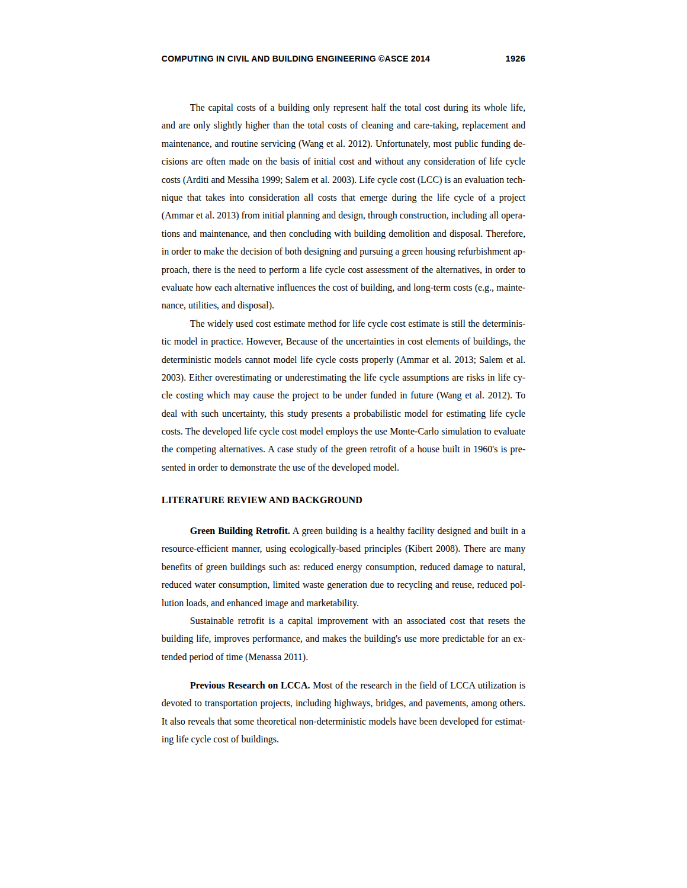Computing in Civil and Building Engineering ©ASCE 2014 1926
The capital costs of a building only represent half the total cost during its whole life, and are only slightly higher than the total costs of cleaning and care-taking, replacement and maintenance, and routine servicing (Wang et al. 2012). Unfortunately, most public funding decisions are often made on the basis of initial cost and without any consideration of life cycle costs (Arditi and Messiha 1999; Salem et al. 2003). Life cycle cost (LCC) is an evaluation technique that takes into consideration all costs that emerge during the life cycle of a project (Ammar et al. 2013) from initial planning and design, through construction, including all operations and maintenance, and then concluding with building demolition and disposal. Therefore, in order to make the decision of both designing and pursuing a green housing refurbishment approach, there is the need to perform a life cycle cost assessment of the alternatives, in order to evaluate how each alternative influences the cost of building, and long-term costs (e.g., maintenance, utilities, and disposal).
The widely used cost estimate method for life cycle cost estimate is still the deterministic model in practice. However, Because of the uncertainties in cost elements of buildings, the deterministic models cannot model life cycle costs properly (Ammar et al. 2013; Salem et al. 2003). Either overestimating or underestimating the life cycle assumptions are risks in life cycle costing which may cause the project to be under funded in future (Wang et al. 2012). To deal with such uncertainty, this study presents a probabilistic model for estimating life cycle costs. The developed life cycle cost model employs the use Monte-Carlo simulation to evaluate the competing alternatives. A case study of the green retrofit of a house built in 1960's is presented in order to demonstrate the use of the developed model.
Literature Review and Background
Green Building Retrofit. A green building is a healthy facility designed and built in a resource-efficient manner, using ecologically-based principles (Kibert 2008). There are many benefits of green buildings such as: reduced energy consumption, reduced damage to natural, reduced water consumption, limited waste generation due to recycling and reuse, reduced pollution loads, and enhanced image and marketability.
Sustainable retrofit is a capital improvement with an associated cost that resets the building life, improves performance, and makes the building's use more predictable for an extended period of time (Menassa 2011).
Previous Research on LCCA. Most of the research in the field of LCCA utilization is devoted to transportation projects, including highways, bridges, and pavements, among others. It also reveals that some theoretical non-deterministic models have been developed for estimating life cycle cost of buildings.